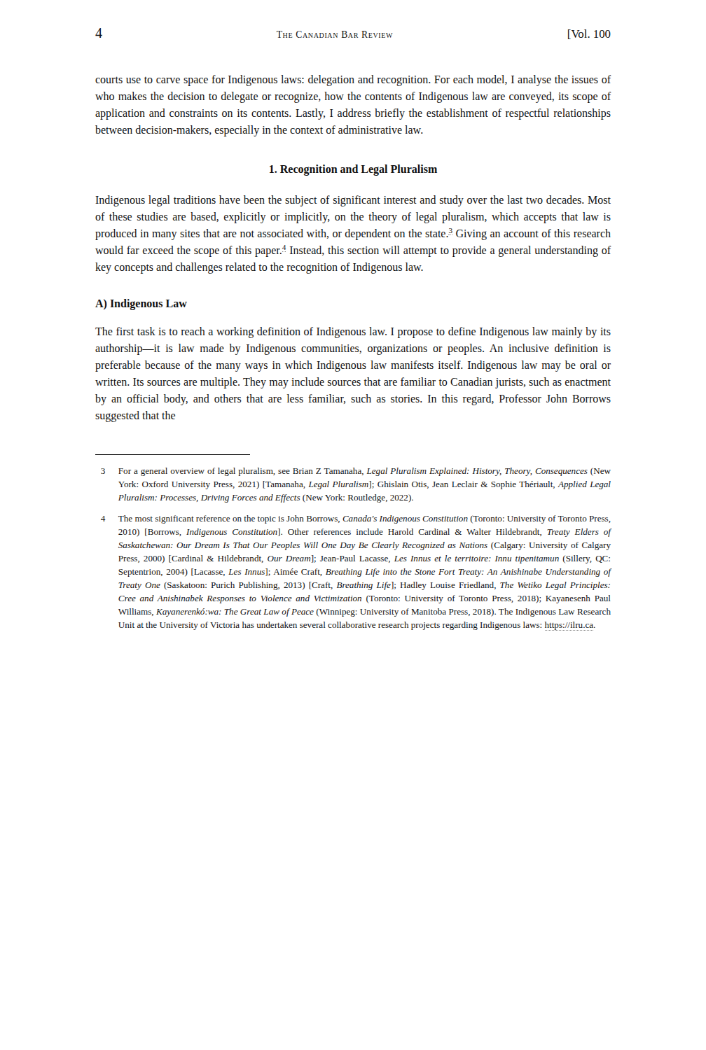4 The Canadian Bar Review [Vol. 100
courts use to carve space for Indigenous laws: delegation and recognition. For each model, I analyse the issues of who makes the decision to delegate or recognize, how the contents of Indigenous law are conveyed, its scope of application and constraints on its contents. Lastly, I address briefly the establishment of respectful relationships between decision-makers, especially in the context of administrative law.
1. Recognition and Legal Pluralism
Indigenous legal traditions have been the subject of significant interest and study over the last two decades. Most of these studies are based, explicitly or implicitly, on the theory of legal pluralism, which accepts that law is produced in many sites that are not associated with, or dependent on the state.3 Giving an account of this research would far exceed the scope of this paper.4 Instead, this section will attempt to provide a general understanding of key concepts and challenges related to the recognition of Indigenous law.
A) Indigenous Law
The first task is to reach a working definition of Indigenous law. I propose to define Indigenous law mainly by its authorship—it is law made by Indigenous communities, organizations or peoples. An inclusive definition is preferable because of the many ways in which Indigenous law manifests itself. Indigenous law may be oral or written. Its sources are multiple. They may include sources that are familiar to Canadian jurists, such as enactment by an official body, and others that are less familiar, such as stories. In this regard, Professor John Borrows suggested that the
3 For a general overview of legal pluralism, see Brian Z Tamanaha, Legal Pluralism Explained: History, Theory, Consequences (New York: Oxford University Press, 2021) [Tamanaha, Legal Pluralism]; Ghislain Otis, Jean Leclair & Sophie Thériault, Applied Legal Pluralism: Processes, Driving Forces and Effects (New York: Routledge, 2022).
4 The most significant reference on the topic is John Borrows, Canada's Indigenous Constitution (Toronto: University of Toronto Press, 2010) [Borrows, Indigenous Constitution]. Other references include Harold Cardinal & Walter Hildebrandt, Treaty Elders of Saskatchewan: Our Dream Is That Our Peoples Will One Day Be Clearly Recognized as Nations (Calgary: University of Calgary Press, 2000) [Cardinal & Hildebrandt, Our Dream]; Jean-Paul Lacasse, Les Innus et le territoire: Innu tipenitamun (Sillery, QC: Septentrion, 2004) [Lacasse, Les Innus]; Aimée Craft, Breathing Life into the Stone Fort Treaty: An Anishinabe Understanding of Treaty One (Saskatoon: Purich Publishing, 2013) [Craft, Breathing Life]; Hadley Louise Friedland, The Wetiko Legal Principles: Cree and Anishinabek Responses to Violence and Victimization (Toronto: University of Toronto Press, 2018); Kayanesenh Paul Williams, Kayanerenkó:wa: The Great Law of Peace (Winnipeg: University of Manitoba Press, 2018). The Indigenous Law Research Unit at the University of Victoria has undertaken several collaborative research projects regarding Indigenous laws: https://ilru.ca.